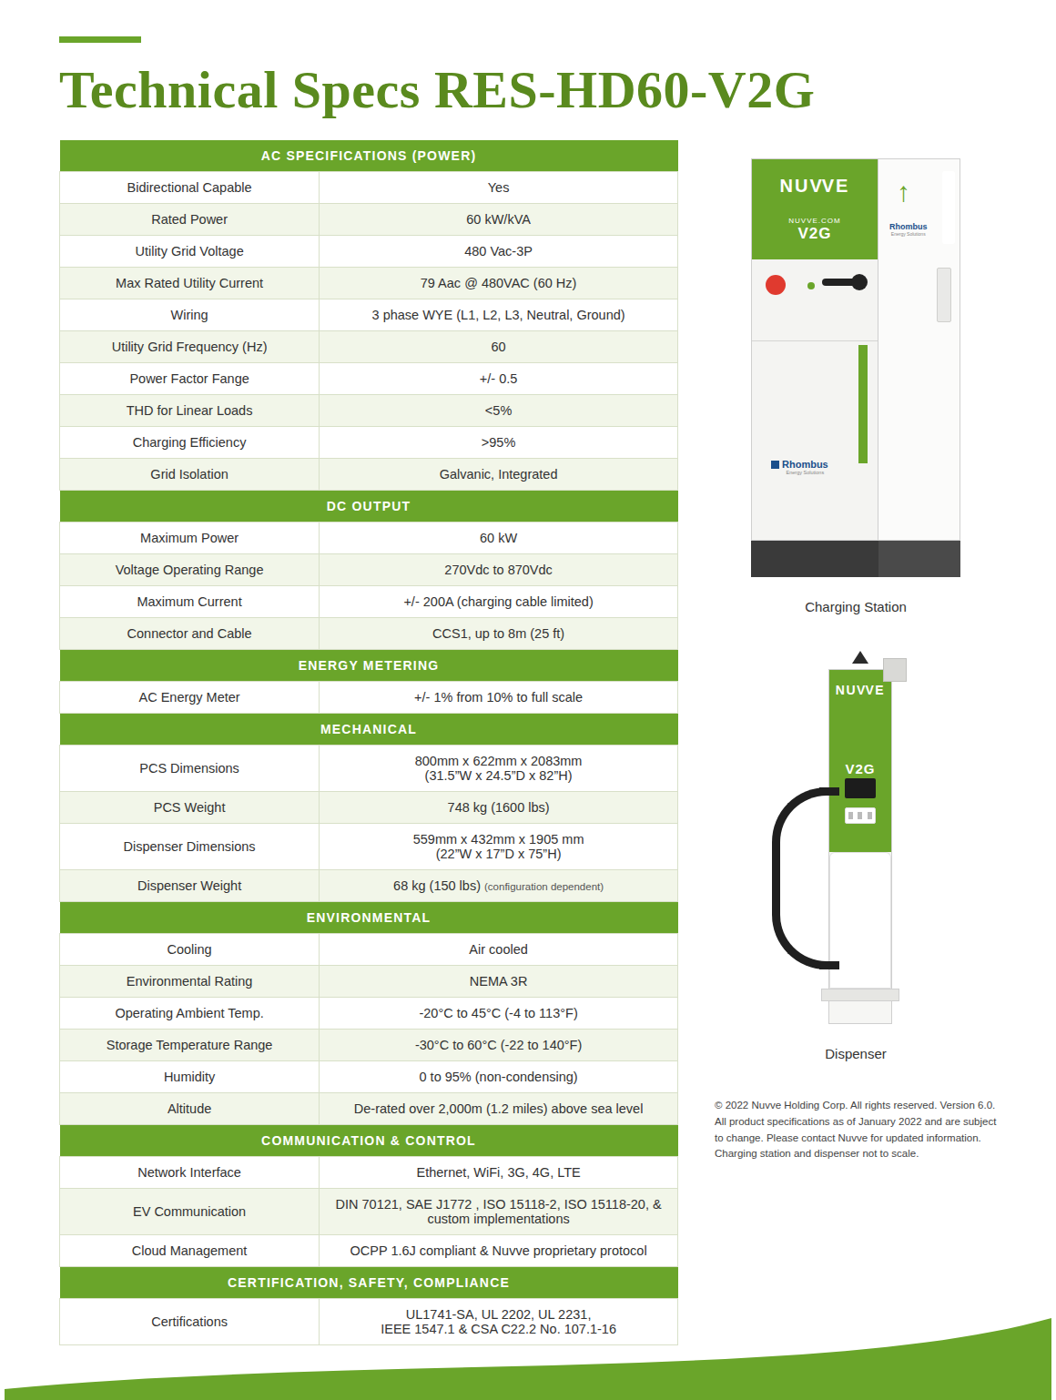Technical Specs RES-HD60-V2G
| AC Specifications (Power) |
| --- |
| Bidirectional Capable | Yes |
| Rated Power | 60 kW/kVA |
| Utility Grid Voltage | 480 Vac-3P |
| Max Rated Utility Current | 79 Aac @ 480VAC (60 Hz) |
| Wiring | 3 phase WYE (L1, L2, L3, Neutral, Ground) |
| Utility Grid Frequency (Hz) | 60 |
| Power Factor Fange | +/- 0.5 |
| THD for Linear Loads | <5% |
| Charging Efficiency | >95% |
| Grid Isolation | Galvanic, Integrated |
| DC Output |
| Maximum Power | 60 kW |
| Voltage Operating Range | 270Vdc to 870Vdc |
| Maximum Current | +/- 200A (charging cable limited) |
| Connector and Cable | CCS1, up to 8m (25 ft) |
| Energy Metering |
| AC Energy Meter | +/- 1% from 10% to full scale |
| Mechanical |
| PCS Dimensions | 800mm x 622mm x 2083mm (31.5”W x 24.5”D x 82”H) |
| PCS Weight | 748 kg (1600 lbs) |
| Dispenser Dimensions | 559mm x 432mm x 1905 mm (22”W x 17”D x 75”H) |
| Dispenser Weight | 68 kg (150 lbs) (configuration dependent) |
| Environmental |
| Cooling | Air cooled |
| Environmental Rating | NEMA 3R |
| Operating Ambient Temp. | -20°C to 45°C (-4 to 113°F) |
| Storage Temperature Range | -30°C to 60°C (-22 to 140°F) |
| Humidity | 0 to 95% (non-condensing) |
| Altitude | De-rated over 2,000m (1.2 miles) above sea level |
| Communication & Control |
| Network Interface | Ethernet, WiFi, 3G, 4G, LTE |
| EV Communication | DIN 70121, SAE J1772 , ISO 15118-2, ISO 15118-20, & custom implementations |
| Cloud Management | OCPP 1.6J compliant & Nuvve proprietary protocol |
| Certification, Safety, Compliance |
| Certifications | UL1741-SA, UL 2202, UL 2231, IEEE 1547.1 & CSA C22.2 No. 107.1-16 |
NUVVE
NUVVE.COM
V2G
↑
RhombusEnergy Solutions
RhombusEnergy Solutions
Charging Station
NUVVE
V2G
Dispenser
© 2022 Nuvve Holding Corp. All rights reserved. Version 6.0. All product specifications as of January 2022 and are subject to change. Please contact Nuvve for updated information. Charging station and dispenser not to scale.